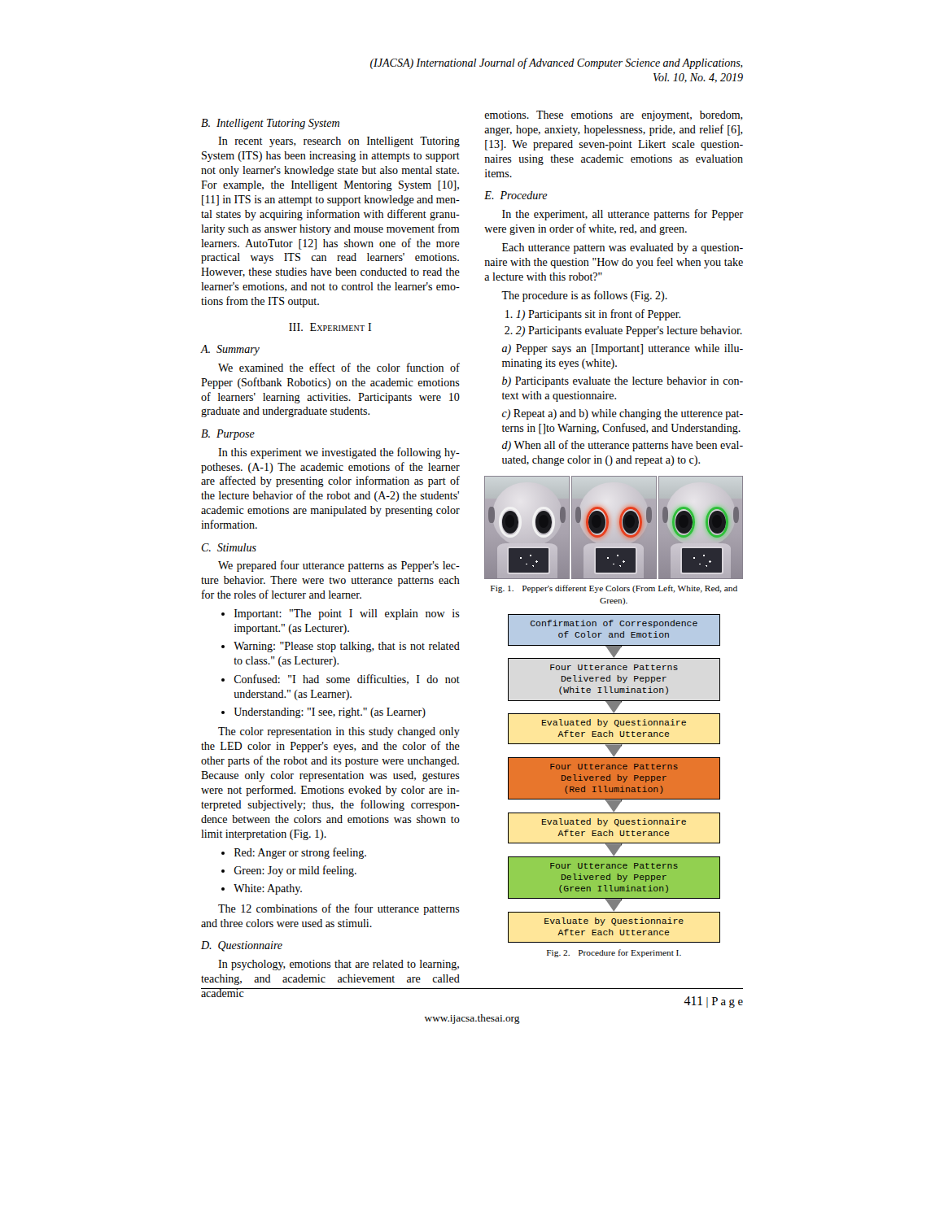(IJACSA) International Journal of Advanced Computer Science and Applications, Vol. 10, No. 4, 2019
B. Intelligent Tutoring System
In recent years, research on Intelligent Tutoring System (ITS) has been increasing in attempts to support not only learner's knowledge state but also mental state. For example, the Intelligent Mentoring System [10], [11] in ITS is an attempt to support knowledge and mental states by acquiring information with different granularity such as answer history and mouse movement from learners. AutoTutor [12] has shown one of the more practical ways ITS can read learners' emotions. However, these studies have been conducted to read the learner's emotions, and not to control the learner's emotions from the ITS output.
III. Experiment I
A. Summary
We examined the effect of the color function of Pepper (Softbank Robotics) on the academic emotions of learners' learning activities. Participants were 10 graduate and undergraduate students.
B. Purpose
In this experiment we investigated the following hypotheses. (A-1) The academic emotions of the learner are affected by presenting color information as part of the lecture behavior of the robot and (A-2) the students' academic emotions are manipulated by presenting color information.
C. Stimulus
We prepared four utterance patterns as Pepper's lecture behavior. There were two utterance patterns each for the roles of lecturer and learner.
Important: "The point I will explain now is important." (as Lecturer).
Warning: "Please stop talking, that is not related to class." (as Lecturer).
Confused: "I had some difficulties, I do not understand." (as Learner).
Understanding: "I see, right." (as Learner)
The color representation in this study changed only the LED color in Pepper's eyes, and the color of the other parts of the robot and its posture were unchanged. Because only color representation was used, gestures were not performed. Emotions evoked by color are interpreted subjectively; thus, the following correspondence between the colors and emotions was shown to limit interpretation (Fig. 1).
Red: Anger or strong feeling.
Green: Joy or mild feeling.
White: Apathy.
The 12 combinations of the four utterance patterns and three colors were used as stimuli.
D. Questionnaire
In psychology, emotions that are related to learning, teaching, and academic achievement are called academic
emotions. These emotions are enjoyment, boredom, anger, hope, anxiety, hopelessness, pride, and relief [6], [13]. We prepared seven-point Likert scale questionnaires using these academic emotions as evaluation items.
E. Procedure
In the experiment, all utterance patterns for Pepper were given in order of white, red, and green.
Each utterance pattern was evaluated by a questionnaire with the question "How do you feel when you take a lecture with this robot?"
The procedure is as follows (Fig. 2).
1) Participants sit in front of Pepper.
2) Participants evaluate Pepper's lecture behavior.
a) Pepper says an [Important] utterance while illuminating its eyes (white).
b) Participants evaluate the lecture behavior in context with a questionnaire.
c) Repeat a) and b) while changing the utterence patterns in []to Warning, Confused, and Understanding.
d) When all of the utterance patterns have been evaluated, change color in () and repeat a) to c).
Fig. 1. Pepper's different Eye Colors (From Left, White, Red, and Green).
Confirmation of Correspondence
of Color and Emotion
Four Utterance Patterns
Delivered by Pepper
(White Illumination)
Evaluated by Questionnaire
After Each Utterance
Four Utterance Patterns
Delivered by Pepper
(Red Illumination)
Evaluated by Questionnaire
After Each Utterance
Four Utterance Patterns
Delivered by Pepper
(Green Illumination)
Evaluate by Questionnaire
After Each Utterance
Fig. 2. Procedure for Experiment I.
411 | P a g e
www.ijacsa.thesai.org